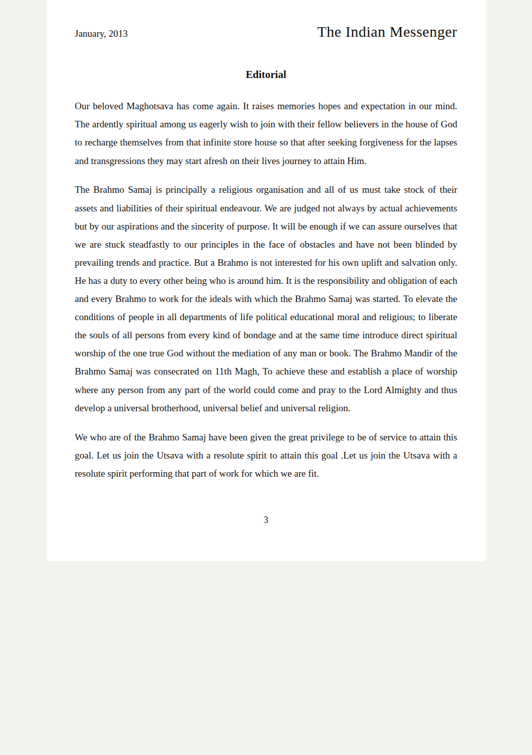January, 2013
The Indian Messenger
Editorial
Our beloved Maghotsava has come again. It raises memories hopes and expectation in our mind. The ardently spiritual among us eagerly wish to join with their fellow believers in the house of God to recharge themselves from that infinite store house so that after seeking forgiveness for the lapses and transgressions they may start afresh on their lives journey to attain Him.
The Brahmo Samaj is principally a religious organisation and all of us must take stock of their assets and liabilities of their spiritual endeavour. We are judged not always by actual achievements but by our aspirations and the sincerity of purpose. It will be enough if we can assure ourselves that we are stuck steadfastly to our principles in the face of obstacles and have not been blinded by prevailing trends and practice. But a Brahmo is not interested for his own uplift and salvation only. He has a duty to every other being who is around him. It is the responsibility and obligation of each and every Brahmo to work for the ideals with which the Brahmo Samaj was started. To elevate the conditions of people in all departments of life political educational moral and religious; to liberate the souls of all persons from every kind of bondage and at the same time introduce direct spiritual worship of the one true God without the mediation of any man or book. The Brahmo Mandir of the Brahmo Samaj was consecrated on 11th Magh, To achieve these and establish a place of worship where any person from any part of the world could come and pray to the Lord Almighty and thus develop a universal brotherhood, universal belief and universal religion.
We who are of the Brahmo Samaj have been given the great privilege to be of service to attain this goal. Let us join the Utsava with a resolute spirit to attain this goal .Let us join the Utsava with a resolute spirit performing that part of work for which we are fit.
3